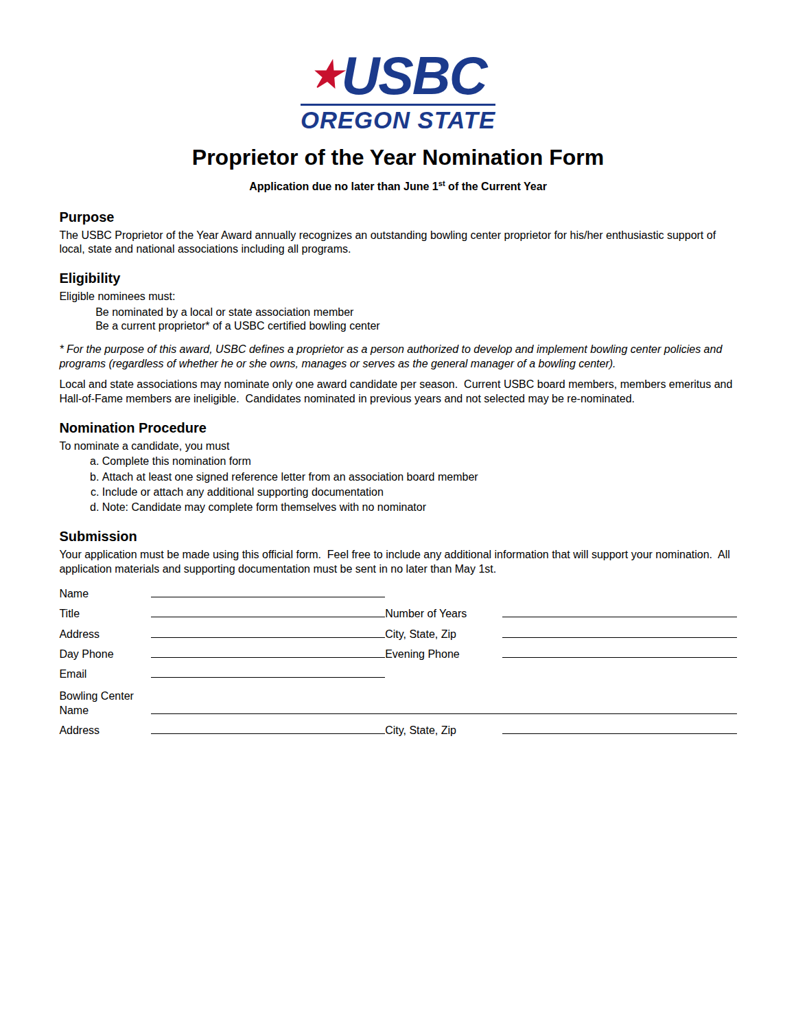★USBC
OREGON STATE
Proprietor of the Year Nomination Form
Application due no later than June 1st of the Current Year
Purpose
The USBC Proprietor of the Year Award annually recognizes an outstanding bowling center proprietor for his/her enthusiastic support of local, state and national associations including all programs.
Eligibility
Eligible nominees must:
Be nominated by a local or state association member
Be a current proprietor* of a USBC certified bowling center
* For the purpose of this award, USBC defines a proprietor as a person authorized to develop and implement bowling center policies and programs (regardless of whether he or she owns, manages or serves as the general manager of a bowling center).
Local and state associations may nominate only one award candidate per season. Current USBC board members, members emeritus and Hall-of-Fame members are ineligible. Candidates nominated in previous years and not selected may be re-nominated.
Nomination Procedure
To nominate a candidate, you must
Complete this nomination form
Attach at least one signed reference letter from an association board member
Include or attach any additional supporting documentation
Note: Candidate may complete form themselves with no nominator
Submission
Your application must be made using this official form. Feel free to include any additional information that will support your nomination. All application materials and supporting documentation must be sent in no later than May 1st.
| Name | | | |
| Title | | Number of Years | |
| Address | | City, State, Zip | |
| Day Phone | | Evening Phone | |
| Email | | | |
| Bowling Center Name | |
| Address | | City, State, Zip | |